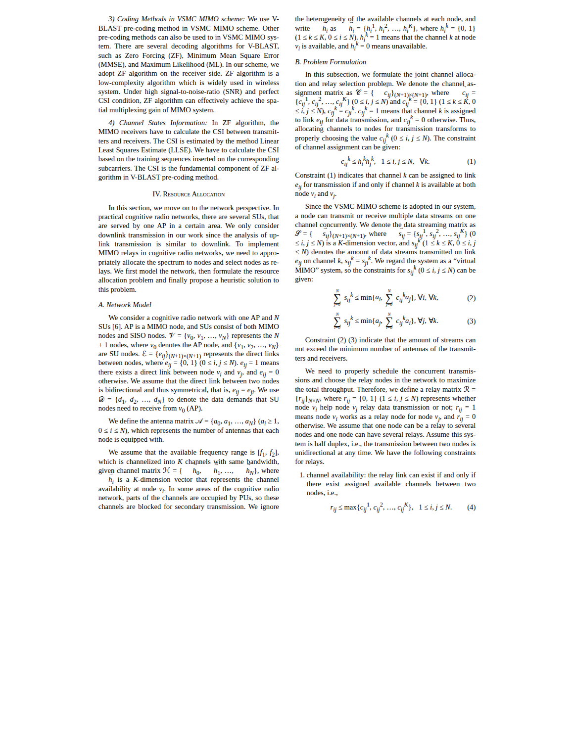3) Coding Methods in VSMC MIMO scheme: We use V-BLAST pre-coding method in VSMC MIMO scheme. Other pre-coding methods can also be used to in VSMC MIMO system. There are several decoding algorithms for V-BLAST, such as Zero Forcing (ZF), Minimum Mean Square Error (MMSE), and Maximum Likelihood (ML). In our scheme, we adopt ZF algorithm on the receiver side. ZF algorithm is a low-complexity algorithm which is widely used in wireless system. Under high signal-to-noise-ratio (SNR) and perfect CSI condition, ZF algorithm can effectively achieve the spatial multiplexing gain of MIMO system.
4) Channel States Information: In ZF algorithm, the MIMO receivers have to calculate the CSI between transmitters and receivers. The CSI is estimated by the method Linear Least Squares Estimate (LLSE). We have to calculate the CSI based on the training sequences inserted on the corresponding subcarriers. The CSI is the fundamental component of ZF algorithm in V-BLAST pre-coding method.
IV. Resource Allocation
In this section, we move on to the network perspective. In practical cognitive radio networks, there are several SUs, that are served by one AP in a certain area. We only consider downlink transmission in our work since the analysis of uplink transmission is similar to downlink. To implement MIMO relays in cognitive radio networks, we need to appropriately allocate the spectrum to nodes and select nodes as relays. We first model the network, then formulate the resource allocation problem and finally propose a heuristic solution to this problem.
A. Network Model
We consider a cognitive radio network with one AP and N SUs [6]. AP is a MIMO node, and SUs consist of both MIMO nodes and SISO nodes. 𝒱 = {v0, v1, …, vN} represents the N + 1 nodes, where v0 denotes the AP node, and {v1, v2, …, vN} are SU nodes. ℰ = {eij}(N+1)×(N+1) represents the direct links between nodes, where eij = {0, 1} (0 ≤ i, j ≤ N). eij = 1 means there exists a direct link between node vi and vj, and eij = 0 otherwise. We assume that the direct link between two nodes is bidirectional and thus symmetrical, that is, eij = eji. We use 𝒟 = {d1, d2, …, dN} to denote the data demands that SU nodes need to receive from v0 (AP).
We define the antenna matrix 𝒜 = {a0, a1, …, aN} (ai ≥ 1, 0 ≤ i ≤ N), which represents the number of antennas that each node is equipped with.
We assume that the available frequency range is [f1, f2], which is channelized into K channels with same bandwidth, given channel matrix ℋ = {h0, h1, …, hN}, where hi is a K-dimension vector that represents the channel availability at node vi. In some areas of the cognitive radio network, parts of the channels are occupied by PUs, so these channels are blocked for secondary transmission. We ignore the heterogeneity of the available channels at each node, and write hi as hi = {hi1, hi2, …, hiK}, where hik = {0, 1} (1 ≤ k ≤ K, 0 ≤ i ≤ N). hik = 1 means that the channel k at node vi is available, and hik = 0 means unavailable.
B. Problem Formulation
In this subsection, we formulate the joint channel allocation and relay selection problem. We denote the channel assignment matrix as 𝒞 = {cij}(N+1)×(N+1), where cij = {cij1, cij2, …, cijK} (0 ≤ i, j ≤ N) and cijk = {0, 1} (1 ≤ k ≤ K, 0 ≤ i, j ≤ N), cijk = cjik. cijk = 1 means that channel k is assigned to link eij for data transmission, and cijk = 0 otherwise. Thus, allocating channels to nodes for transmission transforms to properly choosing the value cijk (0 ≤ i, j ≤ N). The constraint of channel assignment can be given:
cijk ≤ hikhjk, 1 ≤ i, j ≤ N, ∀k. (1)
Constraint (1) indicates that channel k can be assigned to link eij for transmission if and only if channel k is available at both node vi and vj.
Since the VSMC MIMO scheme is adopted in our system, a node can transmit or receive multiple data streams on one channel concurrently. We denote the data streaming matrix as 𝒮 = {sij}(N+1)×(N+1), where sij = {sij1, sij2, …, sijK} (0 ≤ i, j ≤ N) is a K-dimension vector, and sijk (1 ≤ k ≤ K, 0 ≤ i, j ≤ N) denotes the amount of data streams transmitted on link eij on channel k, sijk = sjik. We regard the system as a “virtual MIMO” system, so the constraints for sijk (0 ≤ i, j ≤ N) can be given:
N∑j=0 sijk ≤ min{ai, N∑j=0 cijkaj}, ∀i, ∀k, (2)
N∑i=0 sijk ≤ min{aj, N∑i=0 cijkai}, ∀j, ∀k. (3)
Constraint (2) (3) indicate that the amount of streams can not exceed the minimum number of antennas of the transmitters and receivers.
We need to properly schedule the concurrent transmissions and choose the relay nodes in the network to maximize the total throughput. Therefore, we define a relay matrix ℛ = {rij}N×N, where rij = {0, 1} (1 ≤ i, j ≤ N) represents whether node vi help node vj relay data transmission or not; rij = 1 means node vi works as a relay node for node vj, and rij = 0 otherwise. We assume that one node can be a relay to several nodes and one node can have several relays. Assume this system is half duplex, i.e., the transmission between two nodes is unidirectional at any time. We have the following constraints for relays.
channel availability: the relay link can exist if and only if there exist assigned available channels between two nodes, i.e.,
rij ≤ max{cij1, cij2, …, cijK}, 1 ≤ i, j ≤ N. (4)